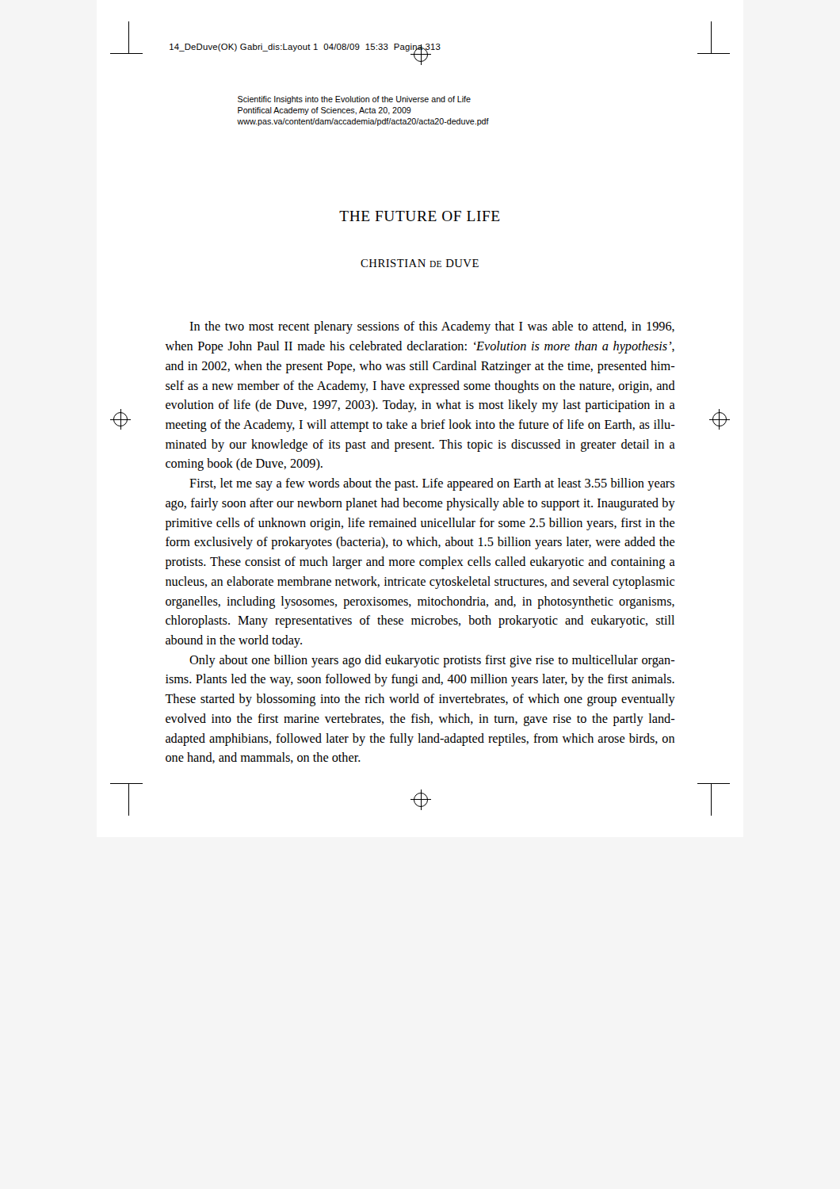14_DeDuve(OK) Gabri_dis:Layout 1 04/08/09 15:33 Pagina 313
Scientific Insights into the Evolution of the Universe and of Life
Pontifical Academy of Sciences, Acta 20, 2009
www.pas.va/content/dam/accademia/pdf/acta20/acta20-deduve.pdf
THE FUTURE OF LIFE
CHRISTIAN DE DUVE
In the two most recent plenary sessions of this Academy that I was able to attend, in 1996, when Pope John Paul II made his celebrated declaration: ‘Evolution is more than a hypothesis’, and in 2002, when the present Pope, who was still Cardinal Ratzinger at the time, presented himself as a new member of the Academy, I have expressed some thoughts on the nature, origin, and evolution of life (de Duve, 1997, 2003). Today, in what is most likely my last participation in a meeting of the Academy, I will attempt to take a brief look into the future of life on Earth, as illuminated by our knowledge of its past and present. This topic is discussed in greater detail in a coming book (de Duve, 2009).
First, let me say a few words about the past. Life appeared on Earth at least 3.55 billion years ago, fairly soon after our newborn planet had become physically able to support it. Inaugurated by primitive cells of unknown origin, life remained unicellular for some 2.5 billion years, first in the form exclusively of prokaryotes (bacteria), to which, about 1.5 billion years later, were added the protists. These consist of much larger and more complex cells called eukaryotic and containing a nucleus, an elaborate membrane network, intricate cytoskeletal structures, and several cytoplasmic organelles, including lysosomes, peroxisomes, mitochondria, and, in photosynthetic organisms, chloroplasts. Many representatives of these microbes, both prokaryotic and eukaryotic, still abound in the world today.
Only about one billion years ago did eukaryotic protists first give rise to multicellular organisms. Plants led the way, soon followed by fungi and, 400 million years later, by the first animals. These started by blossoming into the rich world of invertebrates, of which one group eventually evolved into the first marine vertebrates, the fish, which, in turn, gave rise to the partly land-adapted amphibians, followed later by the fully land-adapted reptiles, from which arose birds, on one hand, and mammals, on the other.